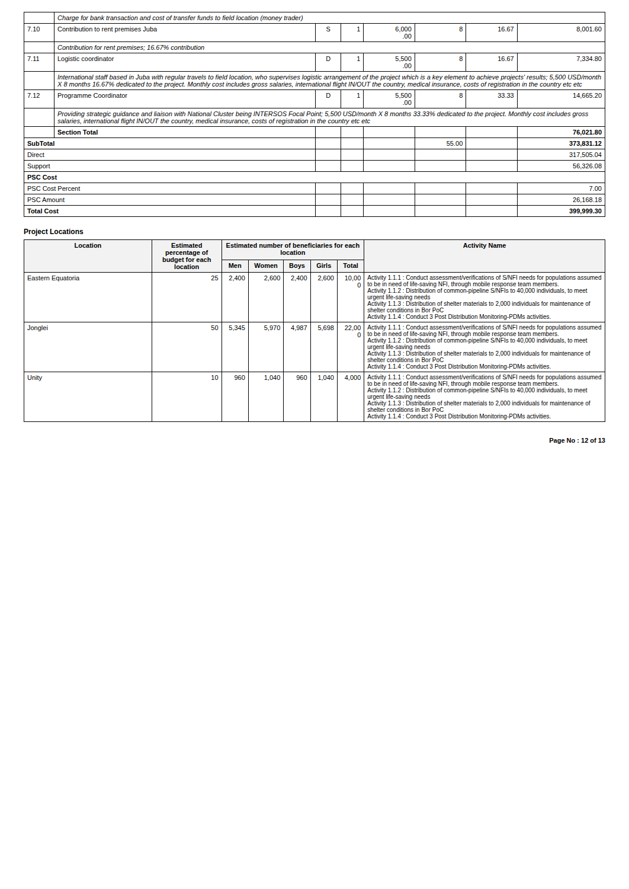| | Charge for bank transaction and cost of transfer funds to field location (money trader) |
| 7.10 | Contribution to rent premises Juba | S | 1 | 6,000 .00 | 8 | 16.67 | 8,001.60 |
| | Contribution for rent premises; 16.67% contribution |
| 7.11 | Logistic coordinator | D | 1 | 5,500 .00 | 8 | 16.67 | 7,334.80 |
| | International staff based in Juba with regular travels to field location, who supervises logistic arrangement of the project which is a key element to achieve projects' results; 5,500 USD/month X 8 months 16.67% dedicated to the project. Monthly cost includes gross salaries, international flight IN/OUT the country, medical insurance, costs of registration in the country etc etc |
| 7.12 | Programme Coordinator | D | 1 | 5,500 .00 | 8 | 33.33 | 14,665.20 |
| | Providing strategic guidance and liaison with National Cluster being INTERSOS Focal Point; 5,500 USD/month X 8 months 33.33% dedicated to the project. Monthly cost includes gross salaries, international flight IN/OUT the country, medical insurance, costs of registration in the country etc etc |
| | Section Total | | | | | | 76,021.80 |
| SubTotal | | | | 55.00 | | 373,831.12 |
| Direct | | | | | | 317,505.04 |
| Support | | | | | | 56,326.08 |
| PSC Cost |
| PSC Cost Percent | | | | | | 7.00 |
| PSC Amount | | | | | | 26,168.18 |
| Total Cost | | | | | | 399,999.30 |
Project Locations
| Location | Estimated percentage of budget for each location | Estimated number of beneficiaries for each location | Activity Name |
| Men | Women | Boys | Girls | Total |
| Eastern Equatoria | 25 | 2,400 | 2,600 | 2,400 | 2,600 | 10,00 0 | Activity 1.1.1 : Conduct assessment/verifications of S/NFI needs for populations assumed to be in need of life-saving NFI, through mobile response team members. Activity 1.1.2 : Distribution of common-pipeline S/NFIs to 40,000 individuals, to meet urgent life-saving needs Activity 1.1.3 : Distribution of shelter materials to 2,000 individuals for maintenance of shelter conditions in Bor PoC Activity 1.1.4 : Conduct 3 Post Distribution Monitoring-PDMs activities. |
| Jonglei | 50 | 5,345 | 5,970 | 4,987 | 5,698 | 22,00 0 | Activity 1.1.1 : Conduct assessment/verifications of S/NFI needs for populations assumed to be in need of life-saving NFI, through mobile response team members. Activity 1.1.2 : Distribution of common-pipeline S/NFIs to 40,000 individuals, to meet urgent life-saving needs Activity 1.1.3 : Distribution of shelter materials to 2,000 individuals for maintenance of shelter conditions in Bor PoC Activity 1.1.4 : Conduct 3 Post Distribution Monitoring-PDMs activities. |
| Unity | 10 | 960 | 1,040 | 960 | 1,040 | 4,000 | Activity 1.1.1 : Conduct assessment/verifications of S/NFI needs for populations assumed to be in need of life-saving NFI, through mobile response team members. Activity 1.1.2 : Distribution of common-pipeline S/NFIs to 40,000 individuals, to meet urgent life-saving needs Activity 1.1.3 : Distribution of shelter materials to 2,000 individuals for maintenance of shelter conditions in Bor PoC Activity 1.1.4 : Conduct 3 Post Distribution Monitoring-PDMs activities. |
Page No : 12 of 13